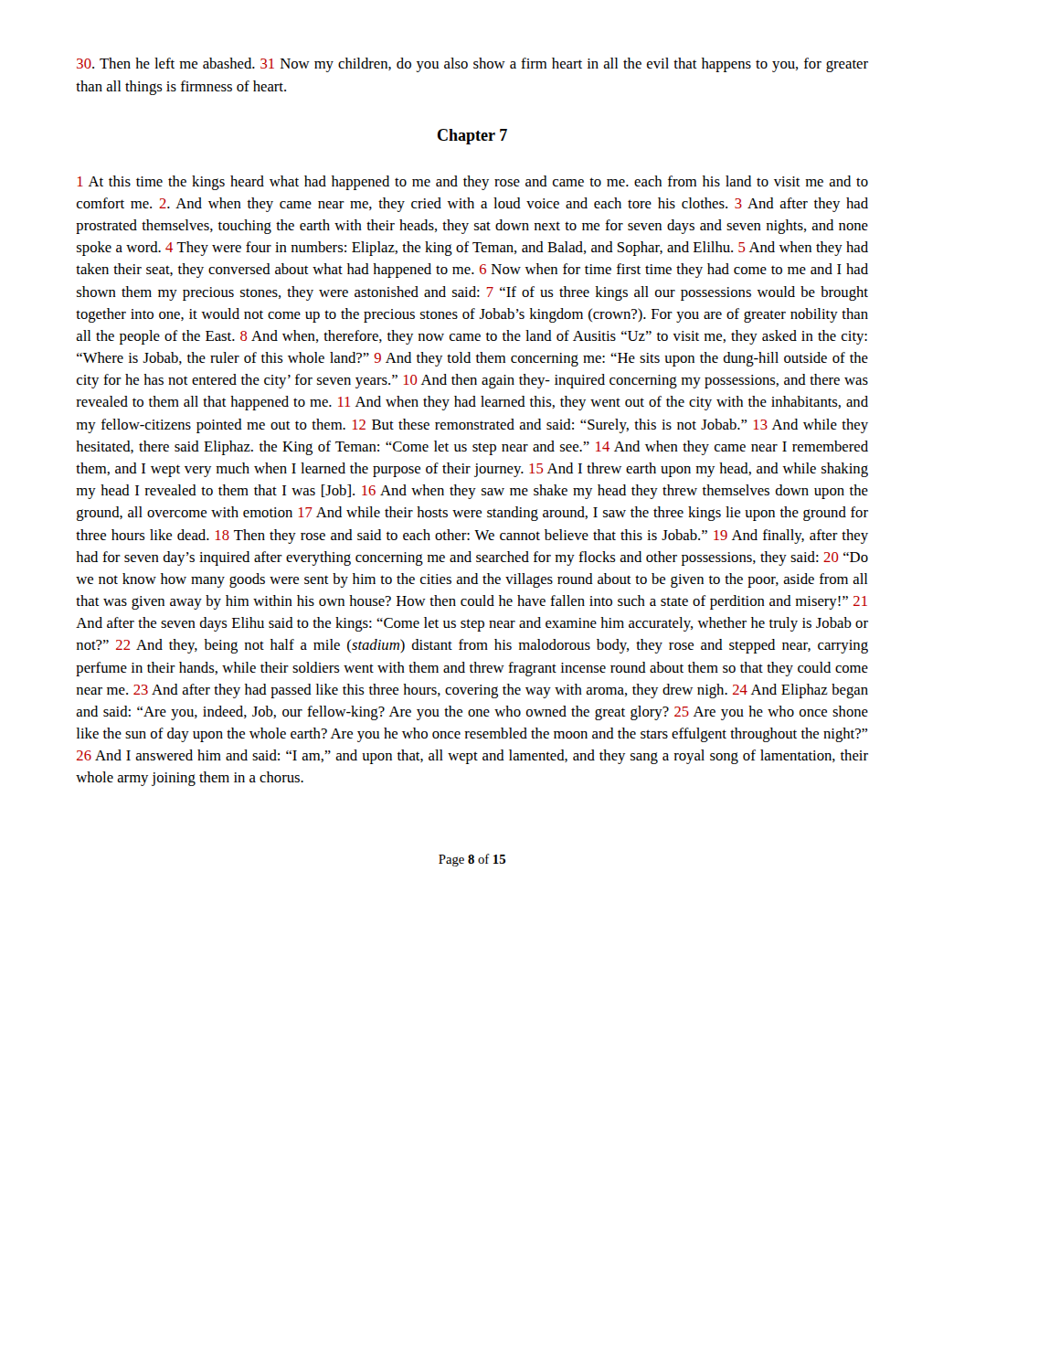30. Then he left me abashed. 31 Now my children, do you also show a firm heart in all the evil that happens to you, for greater than all things is firmness of heart.
Chapter 7
1 At this time the kings heard what had happened to me and they rose and came to me. each from his land to visit me and to comfort me. 2. And when they came near me, they cried with a loud voice and each tore his clothes. 3 And after they had prostrated themselves, touching the earth with their heads, they sat down next to me for seven days and seven nights, and none spoke a word. 4 They were four in numbers: Eliplaz, the king of Teman, and Balad, and Sophar, and Elilhu. 5 And when they had taken their seat, they conversed about what had happened to me. 6 Now when for time first time they had come to me and I had shown them my precious stones, they were astonished and said: 7 “If of us three kings all our possessions would be brought together into one, it would not come up to the precious stones of Jobab’s kingdom (crown?). For you are of greater nobility than all the people of the East. 8 And when, therefore, they now came to the land of Ausitis “Uz” to visit me, they asked in the city: “Where is Jobab, the ruler of this whole land?” 9 And they told them concerning me: “He sits upon the dung-hill outside of the city for he has not entered the city’ for seven years.” 10 And then again they- inquired concerning my possessions, and there was revealed to them all that happened to me. 11 And when they had learned this, they went out of the city with the inhabitants, and my fellow-citizens pointed me out to them. 12 But these remonstrated and said: “Surely, this is not Jobab.” 13 And while they hesitated, there said Eliphaz. the King of Teman: “Come let us step near and see.” 14 And when they came near I remembered them, and I wept very much when I learned the purpose of their journey. 15 And I threw earth upon my head, and while shaking my head I revealed to them that I was [Job]. 16 And when they saw me shake my head they threw themselves down upon the ground, all overcome with emotion 17 And while their hosts were standing around, I saw the three kings lie upon the ground for three hours like dead. 18 Then they rose and said to each other: We cannot believe that this is Jobab.” 19 And finally, after they had for seven day’s inquired after everything concerning me and searched for my flocks and other possessions, they said: 20 “Do we not know how many goods were sent by him to the cities and the villages round about to be given to the poor, aside from all that was given away by him within his own house? How then could he have fallen into such a state of perdition and misery!” 21 And after the seven days Elihu said to the kings: “Come let us step near and examine him accurately, whether he truly is Jobab or not?” 22 And they, being not half a mile (stadium) distant from his malodorous body, they rose and stepped near, carrying perfume in their hands, while their soldiers went with them and threw fragrant incense round about them so that they could come near me. 23 And after they had passed like this three hours, covering the way with aroma, they drew nigh. 24 And Eliphaz began and said: “Are you, indeed, Job, our fellow-king? Are you the one who owned the great glory? 25 Are you he who once shone like the sun of day upon the whole earth? Are you he who once resembled the moon and the stars effulgent throughout the night?” 26 And I answered him and said: “I am,” and upon that, all wept and lamented, and they sang a royal song of lamentation, their whole army joining them in a chorus.
Page 8 of 15